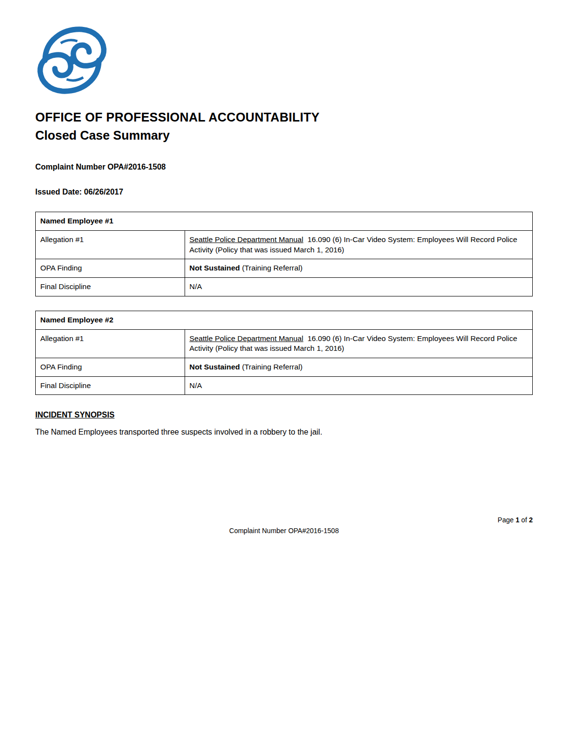OFFICE OF PROFESSIONAL ACCOUNTABILITY
Closed Case Summary
Complaint Number OPA#2016-1508
Issued Date: 06/26/2017
| Named Employee #1 |
| Allegation #1 | Seattle Police Department Manual 16.090 (6) In-Car Video System: Employees Will Record Police Activity (Policy that was issued March 1, 2016) |
| OPA Finding | Not Sustained (Training Referral) |
| Final Discipline | N/A |
| Named Employee #2 |
| Allegation #1 | Seattle Police Department Manual 16.090 (6) In-Car Video System: Employees Will Record Police Activity (Policy that was issued March 1, 2016) |
| OPA Finding | Not Sustained (Training Referral) |
| Final Discipline | N/A |
INCIDENT SYNOPSIS
The Named Employees transported three suspects involved in a robbery to the jail.
Page 1 of 2
Complaint Number OPA#2016-1508